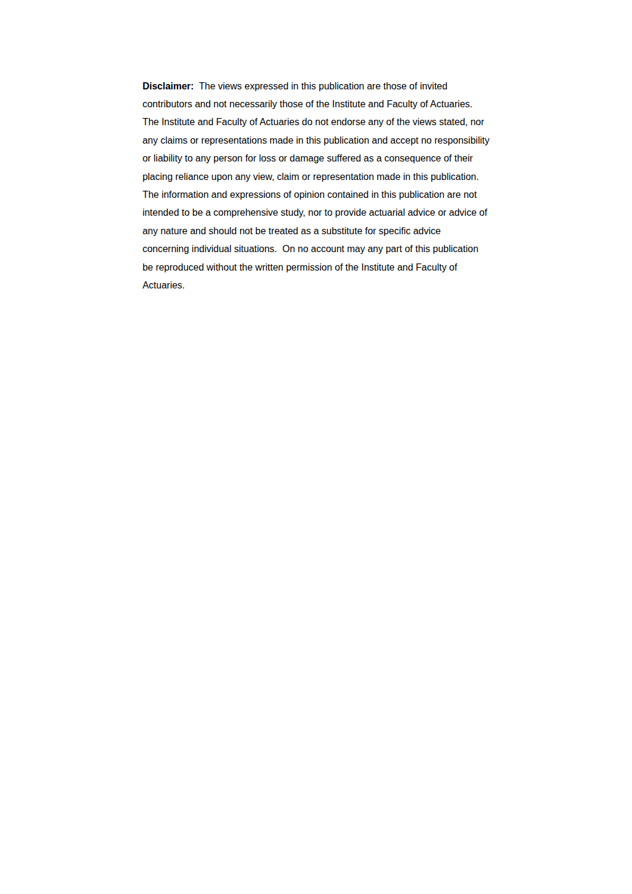Disclaimer: The views expressed in this publication are those of invited contributors and not necessarily those of the Institute and Faculty of Actuaries. The Institute and Faculty of Actuaries do not endorse any of the views stated, nor any claims or representations made in this publication and accept no responsibility or liability to any person for loss or damage suffered as a consequence of their placing reliance upon any view, claim or representation made in this publication. The information and expressions of opinion contained in this publication are not intended to be a comprehensive study, nor to provide actuarial advice or advice of any nature and should not be treated as a substitute for specific advice concerning individual situations. On no account may any part of this publication be reproduced without the written permission of the Institute and Faculty of Actuaries.